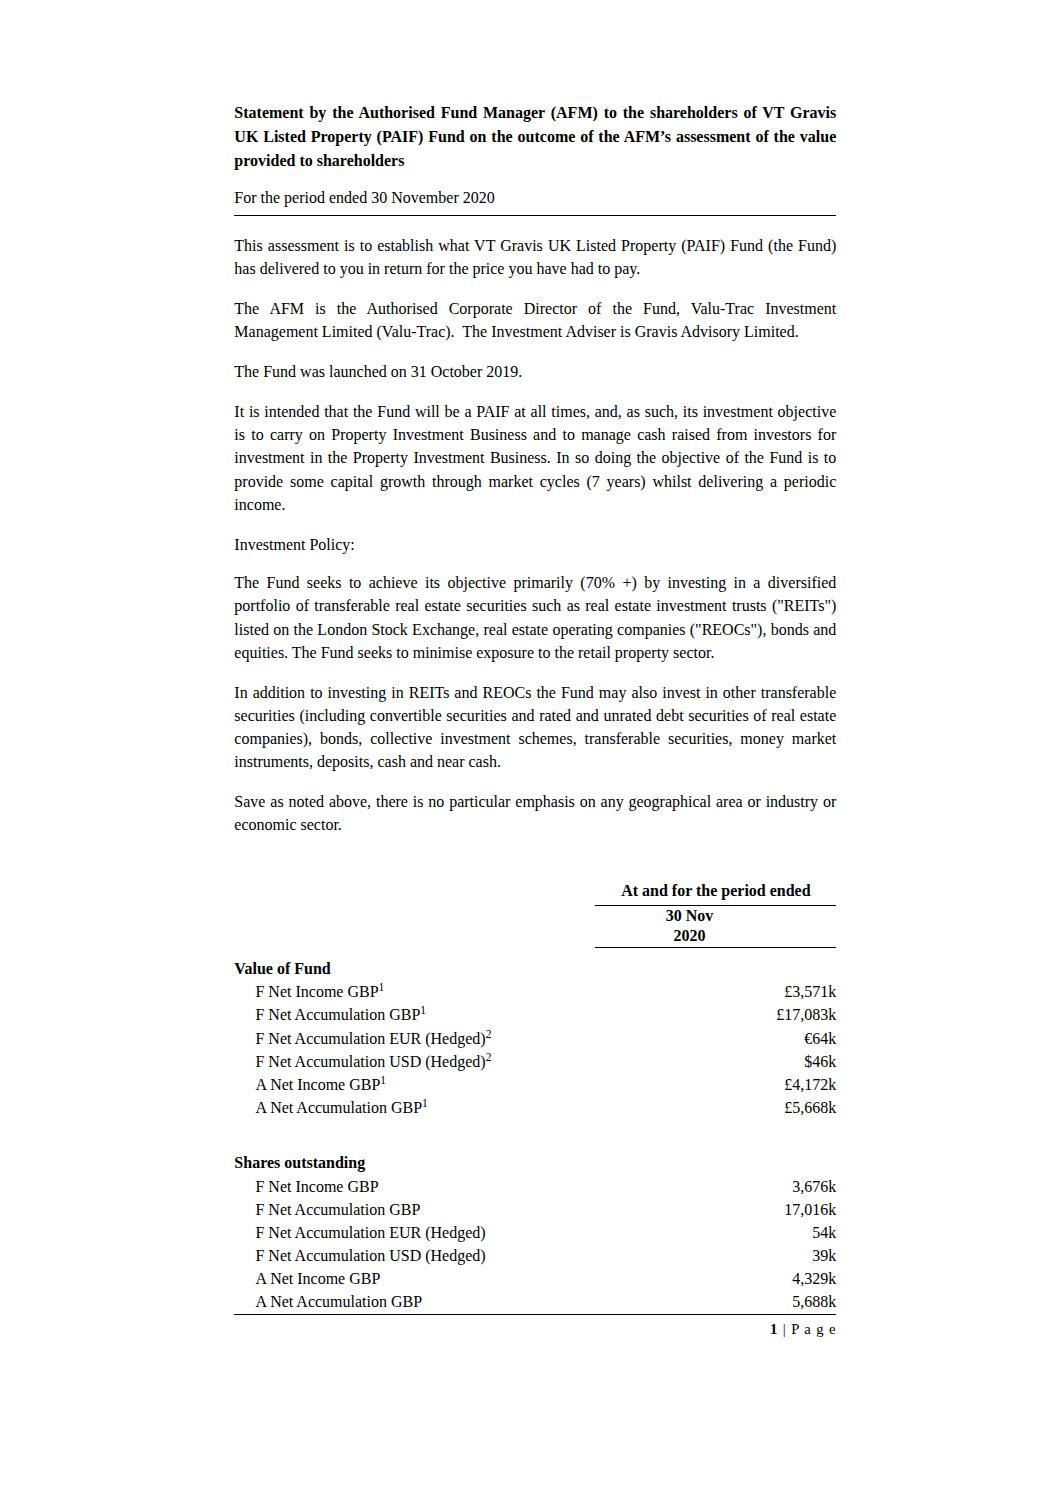Statement by the Authorised Fund Manager (AFM) to the shareholders of VT Gravis UK Listed Property (PAIF) Fund on the outcome of the AFM’s assessment of the value provided to shareholders
For the period ended 30 November 2020
This assessment is to establish what VT Gravis UK Listed Property (PAIF) Fund (the Fund) has delivered to you in return for the price you have had to pay.
The AFM is the Authorised Corporate Director of the Fund, Valu-Trac Investment Management Limited (Valu-Trac). The Investment Adviser is Gravis Advisory Limited.
The Fund was launched on 31 October 2019.
It is intended that the Fund will be a PAIF at all times, and, as such, its investment objective is to carry on Property Investment Business and to manage cash raised from investors for investment in the Property Investment Business. In so doing the objective of the Fund is to provide some capital growth through market cycles (7 years) whilst delivering a periodic income.
Investment Policy:
The Fund seeks to achieve its objective primarily (70% +) by investing in a diversified portfolio of transferable real estate securities such as real estate investment trusts ("REITs") listed on the London Stock Exchange, real estate operating companies ("REOCs"), bonds and equities. The Fund seeks to minimise exposure to the retail property sector.
In addition to investing in REITs and REOCs the Fund may also invest in other transferable securities (including convertible securities and rated and unrated debt securities of real estate companies), bonds, collective investment schemes, transferable securities, money market instruments, deposits, cash and near cash.
Save as noted above, there is no particular emphasis on any geographical area or industry or economic sector.
| | | At and for the period ended |
| | | 30 Nov 2020 |
| Value of Fund | | |
| F Net Income GBP 1 | | £3,571k |
| F Net Accumulation GBP 1 | | £17,083k |
| F Net Accumulation EUR (Hedged) 2 | | €64k |
| F Net Accumulation USD (Hedged) 2 | | $46k |
| A Net Income GBP 1 | | £4,172k |
| A Net Accumulation GBP 1 | | £5,668k |
| Shares outstanding | | |
| F Net Income GBP | | 3,676k |
| F Net Accumulation GBP | | 17,016k |
| F Net Accumulation EUR (Hedged) | | 54k |
| F Net Accumulation USD (Hedged) | | 39k |
| A Net Income GBP | | 4,329k |
| A Net Accumulation GBP | | 5,688k |
1 | P a g e